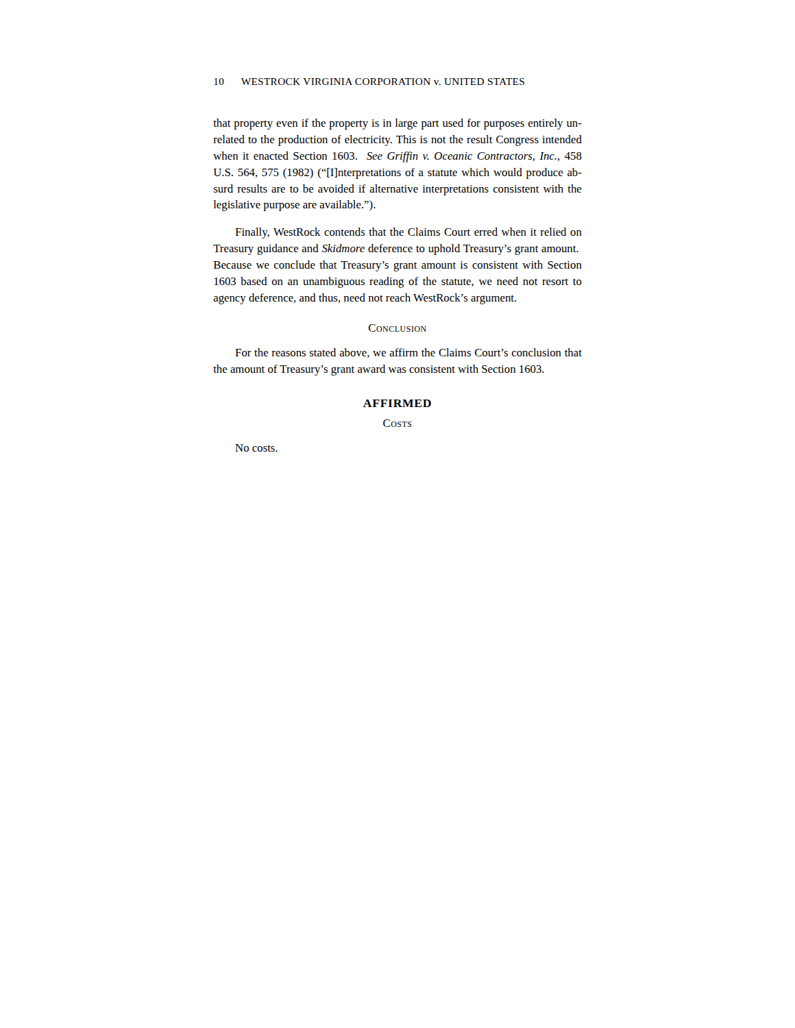10 WESTROCK VIRGINIA CORPORATION v. UNITED STATES
that property even if the property is in large part used for purposes entirely unrelated to the production of electricity. This is not the result Congress intended when it enacted Section 1603. See Griffin v. Oceanic Contractors, Inc., 458 U.S. 564, 575 (1982) (“[I]nterpretations of a statute which would produce absurd results are to be avoided if alternative interpretations consistent with the legislative purpose are available.”).
Finally, WestRock contends that the Claims Court erred when it relied on Treasury guidance and Skidmore deference to uphold Treasury’s grant amount. Because we conclude that Treasury’s grant amount is consistent with Section 1603 based on an unambiguous reading of the statute, we need not resort to agency deference, and thus, need not reach WestRock’s argument.
Conclusion
For the reasons stated above, we affirm the Claims Court’s conclusion that the amount of Treasury’s grant award was consistent with Section 1603.
AFFIRMED
Costs
No costs.